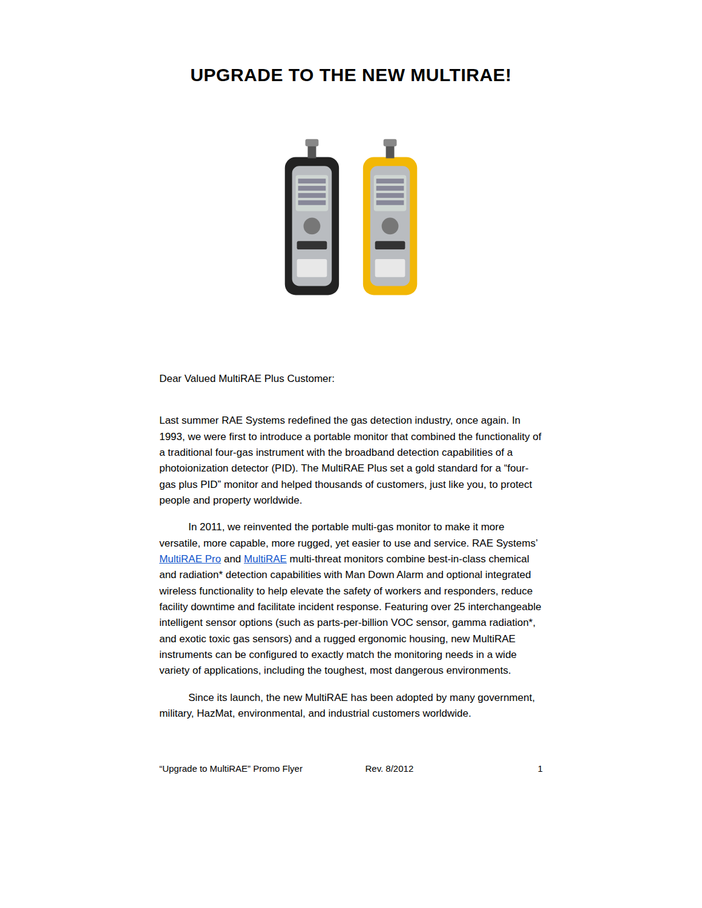UPGRADE TO THE NEW MULTIRAE!
Dear Valued MultiRAE Plus Customer:
Last summer RAE Systems redefined the gas detection industry, once again. In 1993, we were first to introduce a portable monitor that combined the functionality of a traditional four-gas instrument with the broadband detection capabilities of a photoionization detector (PID). The MultiRAE Plus set a gold standard for a “four-gas plus PID” monitor and helped thousands of customers, just like you, to protect people and property worldwide.
In 2011, we reinvented the portable multi-gas monitor to make it more versatile, more capable, more rugged, yet easier to use and service. RAE Systems’ MultiRAE Pro and MultiRAE multi-threat monitors combine best-in-class chemical and radiation* detection capabilities with Man Down Alarm and optional integrated wireless functionality to help elevate the safety of workers and responders, reduce facility downtime and facilitate incident response. Featuring over 25 interchangeable intelligent sensor options (such as parts-per-billion VOC sensor, gamma radiation*, and exotic toxic gas sensors) and a rugged ergonomic housing, new MultiRAE instruments can be configured to exactly match the monitoring needs in a wide variety of applications, including the toughest, most dangerous environments.
Since its launch, the new MultiRAE has been adopted by many government, military, HazMat, environmental, and industrial customers worldwide.
| “Upgrade to MultiRAE” Promo Flyer | Rev. 8/2012 | 1 |